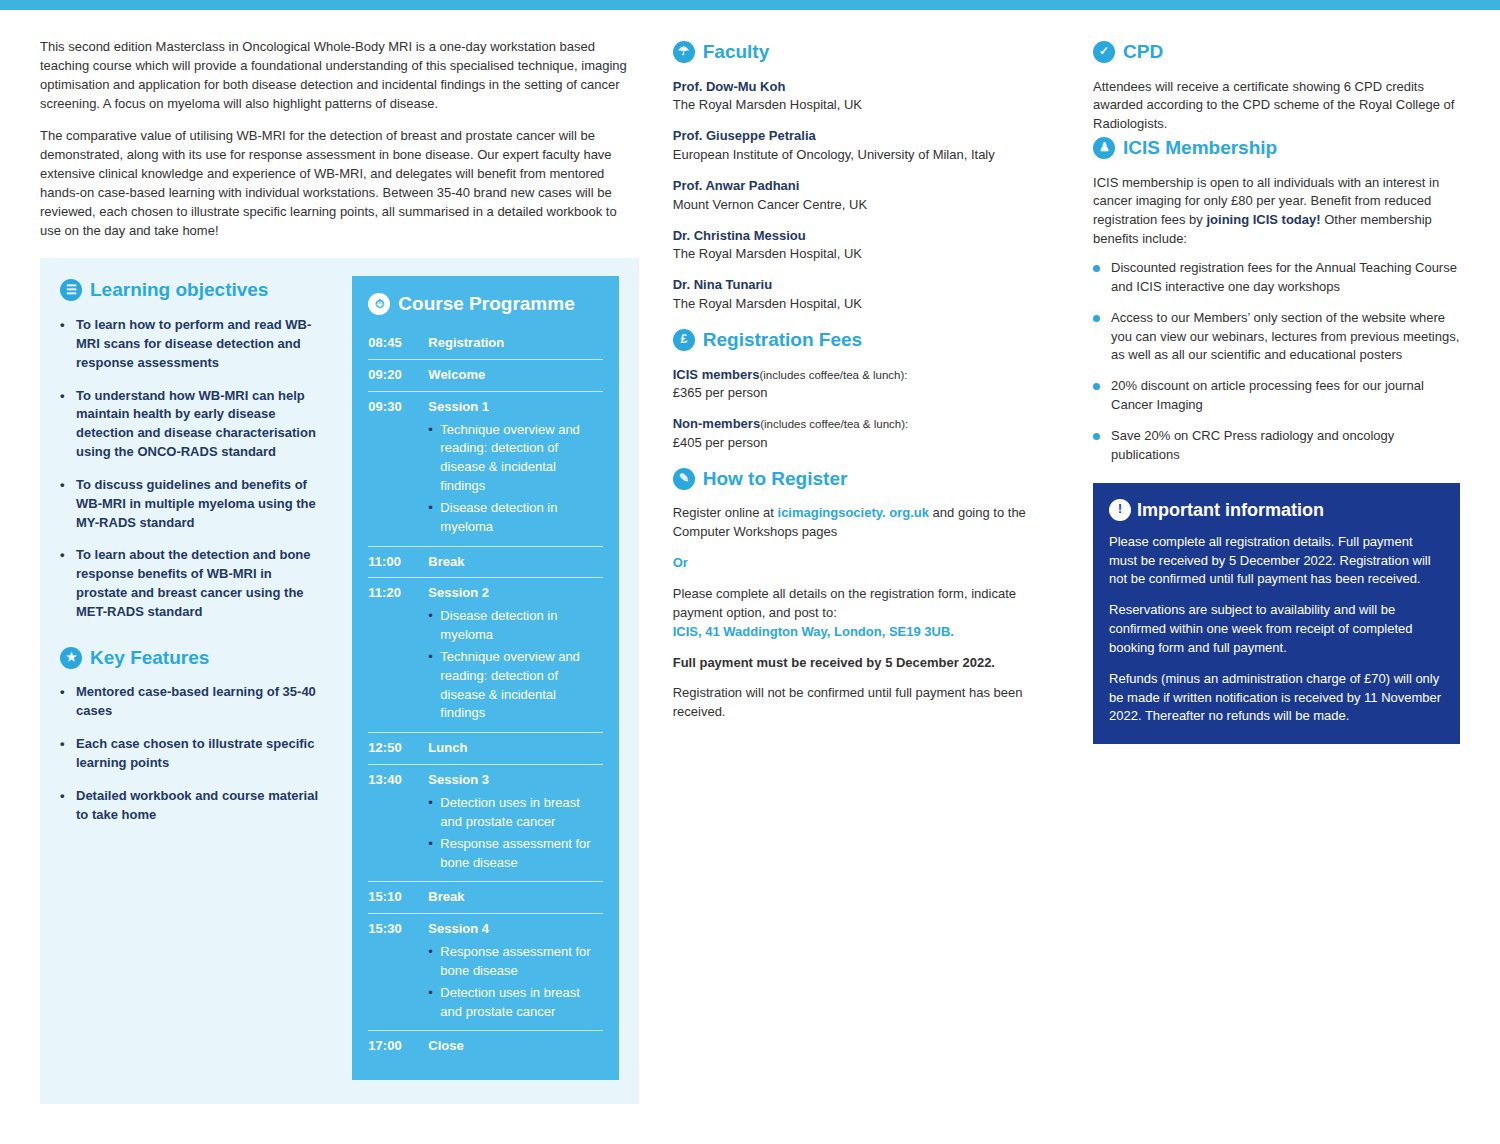This second edition Masterclass in Oncological Whole-Body MRI is a one-day workstation based teaching course which will provide a foundational understanding of this specialised technique, imaging optimisation and application for both disease detection and incidental findings in the setting of cancer screening. A focus on myeloma will also highlight patterns of disease.
The comparative value of utilising WB-MRI for the detection of breast and prostate cancer will be demonstrated, along with its use for response assessment in bone disease. Our expert faculty have extensive clinical knowledge and experience of WB-MRI, and delegates will benefit from mentored hands-on case-based learning with individual workstations. Between 35-40 brand new cases will be reviewed, each chosen to illustrate specific learning points, all summarised in a detailed workbook to use on the day and take home!
☰Learning objectives
To learn how to perform and read WB-MRI scans for disease detection and response assessments
To understand how WB-MRI can help maintain health by early disease detection and disease characterisation using the ONCO-RADS standard
To discuss guidelines and benefits of WB-MRI in multiple myeloma using the MY-RADS standard
To learn about the detection and bone response benefits of WB-MRI in prostate and breast cancer using the MET-RADS standard
★Key Features
Mentored case-based learning of 35-40 cases
Each case chosen to illustrate specific learning points
Detailed workbook and course material to take home
⏱Course Programme
08:45
Registration
09:20
Welcome
09:30
Session 1
Technique overview and reading: detection of disease & incidental findings
Disease detection in myeloma
11:00
Break
11:20
Session 2
Disease detection in myeloma
Technique overview and reading: detection of disease & incidental findings
12:50
Lunch
13:40
Session 3
Detection uses in breast and prostate cancer
Response assessment for bone disease
15:10
Break
15:30
Session 4
Response assessment for bone disease
Detection uses in breast and prostate cancer
17:00
Close
☂Faculty
Prof. Dow-Mu Koh The Royal Marsden Hospital, UK
Prof. Giuseppe Petralia European Institute of Oncology, University of Milan, Italy
Prof. Anwar Padhani Mount Vernon Cancer Centre, UK
Dr. Christina Messiou The Royal Marsden Hospital, UK
Dr. Nina Tunariu The Royal Marsden Hospital, UK
£Registration Fees
ICIS members(includes coffee/tea & lunch):
£365 per person
Non-members(includes coffee/tea & lunch):
£405 per person
✎How to Register
Register online at icimagingsociety. org.uk and going to the Computer Workshops pages
Or
Please complete all details on the registration form, indicate payment option, and post to:
ICIS, 41 Waddington Way, London, SE19 3UB.
Full payment must be received by 5 December 2022.
Registration will not be confirmed until full payment has been received.
✓CPD
Attendees will receive a certificate showing 6 CPD credits awarded according to the CPD scheme of the Royal College of Radiologists.
♟ICIS Membership
ICIS membership is open to all individuals with an interest in cancer imaging for only £80 per year. Benefit from reduced registration fees by joining ICIS today! Other membership benefits include:
Discounted registration fees for the Annual Teaching Course and ICIS interactive one day workshops
Access to our Members’ only section of the website where you can view our webinars, lectures from previous meetings, as well as all our scientific and educational posters
20% discount on article processing fees for our journal Cancer Imaging
Save 20% on CRC Press radiology and oncology publications
!Important information
Please complete all registration details. Full payment must be received by 5 December 2022. Registration will not be confirmed until full payment has been received.
Reservations are subject to availability and will be confirmed within one week from receipt of completed booking form and full payment.
Refunds (minus an administration charge of £70) will only be made if written notification is received by 11 November 2022. Thereafter no refunds will be made.